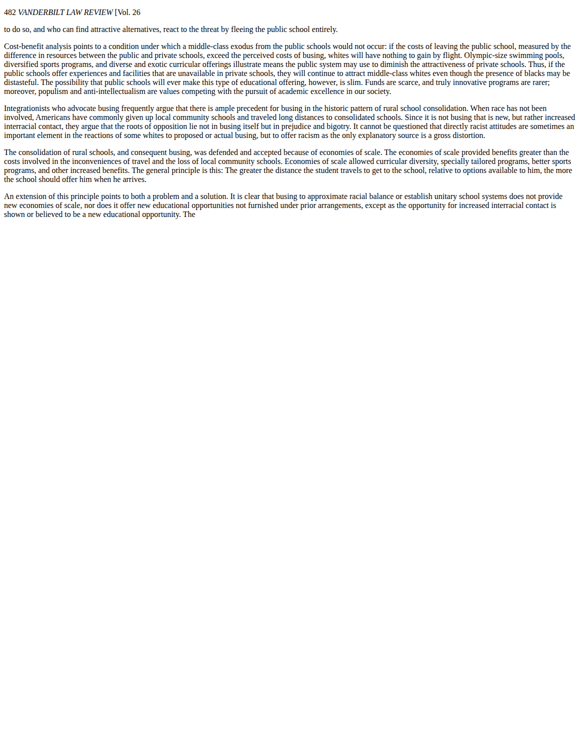482 VANDERBILT LAW REVIEW [Vol. 26
to do so, and who can find attractive alternatives, react to the threat by fleeing the public school entirely.
Cost-benefit analysis points to a condition under which a middle-class exodus from the public schools would not occur: if the costs of leaving the public school, measured by the difference in resources between the public and private schools, exceed the perceived costs of busing, whites will have nothing to gain by flight. Olympic-size swimming pools, diversified sports programs, and diverse and exotic curricular offerings illustrate means the public system may use to diminish the attractiveness of private schools. Thus, if the public schools offer experiences and facilities that are unavailable in private schools, they will continue to attract middle-class whites even though the presence of blacks may be distasteful. The possibility that public schools will ever make this type of educational offering, however, is slim. Funds are scarce, and truly innovative programs are rarer; moreover, populism and anti-intellectualism are values competing with the pursuit of academic excellence in our society.
Integrationists who advocate busing frequently argue that there is ample precedent for busing in the historic pattern of rural school consolidation. When race has not been involved, Americans have commonly given up local community schools and traveled long distances to consolidated schools. Since it is not busing that is new, but rather increased interracial contact, they argue that the roots of opposition lie not in busing itself but in prejudice and bigotry. It cannot be questioned that directly racist attitudes are sometimes an important element in the reactions of some whites to proposed or actual busing, but to offer racism as the only explanatory source is a gross distortion.
The consolidation of rural schools, and consequent busing, was defended and accepted because of economies of scale. The economies of scale provided benefits greater than the costs involved in the inconveniences of travel and the loss of local community schools. Economies of scale allowed curricular diversity, specially tailored programs, better sports programs, and other increased benefits. The general principle is this: The greater the distance the student travels to get to the school, relative to options available to him, the more the school should offer him when he arrives.
An extension of this principle points to both a problem and a solution. It is clear that busing to approximate racial balance or establish unitary school systems does not provide new economies of scale, nor does it offer new educational opportunities not furnished under prior arrangements, except as the opportunity for increased interracial contact is shown or believed to be a new educational opportunity. The